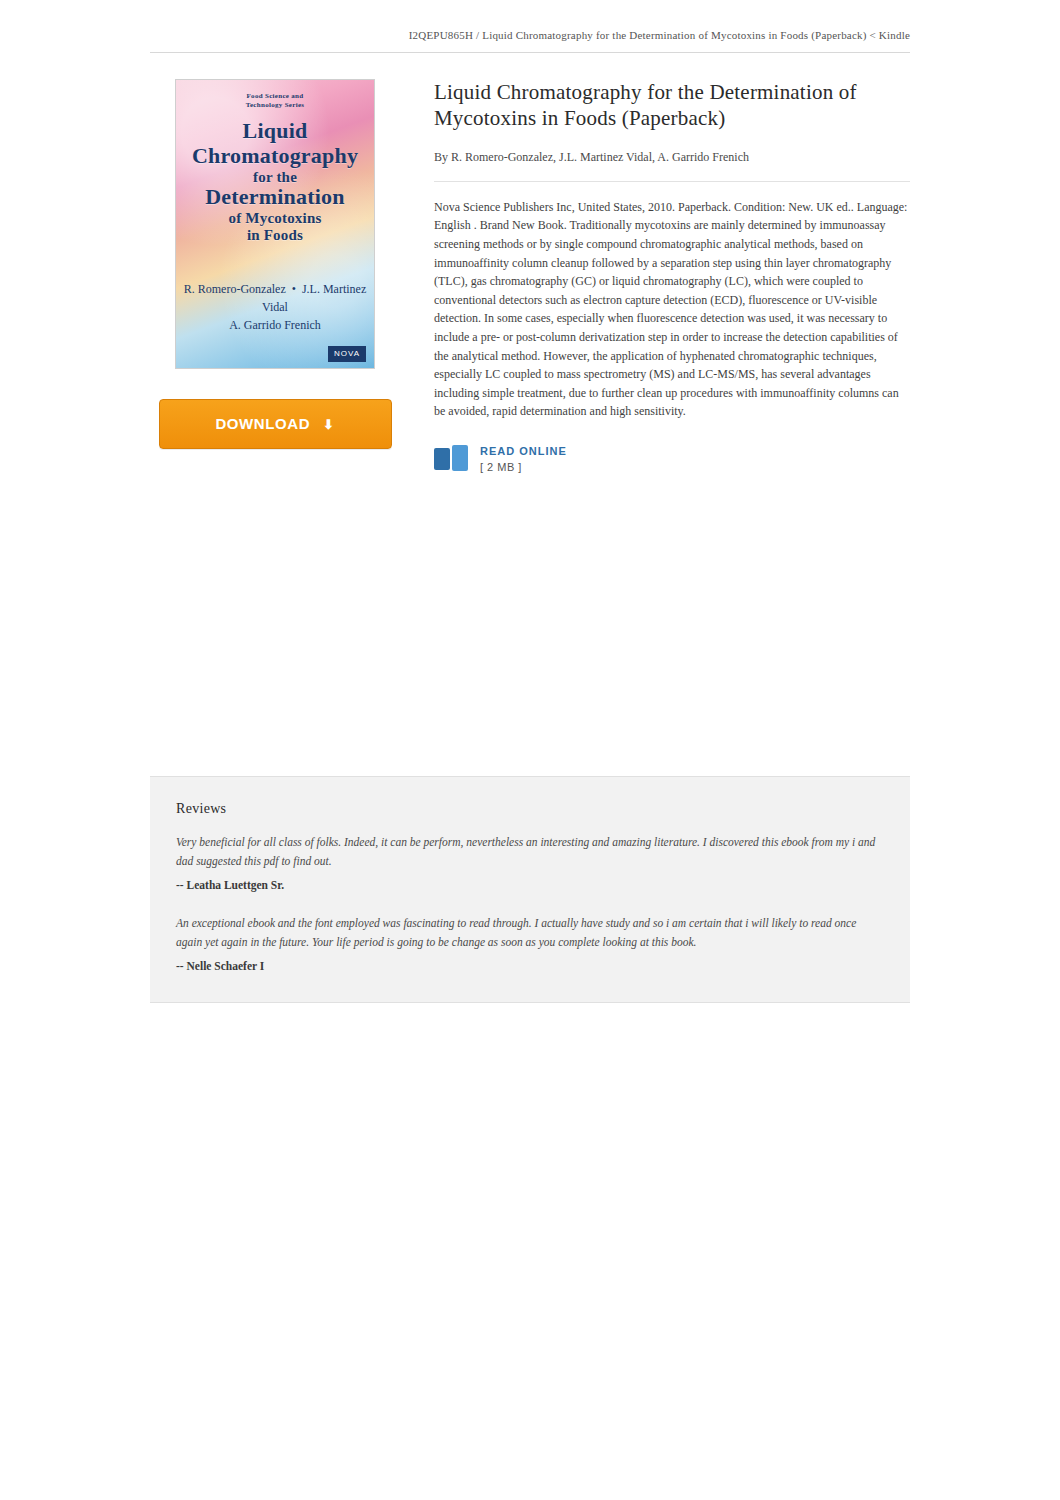I2QEPU865H / Liquid Chromatography for the Determination of Mycotoxins in Foods (Paperback) < Kindle
Food Science and Technology Series
Liquid Chromatography for the Determination of Mycotoxins in Foods
R. Romero-Gonzalez • J.L. Martinez Vidal
A. Garrido Frenich
NOVA
DOWNLOAD ⬇
Liquid Chromatography for the Determination of Mycotoxins in Foods (Paperback)
By R. Romero-Gonzalez, J.L. Martinez Vidal, A. Garrido Frenich
Nova Science Publishers Inc, United States, 2010. Paperback. Condition: New. UK ed.. Language: English . Brand New Book. Traditionally mycotoxins are mainly determined by immunoassay screening methods or by single compound chromatographic analytical methods, based on immunoaffinity column cleanup followed by a separation step using thin layer chromatography (TLC), gas chromatography (GC) or liquid chromatography (LC), which were coupled to conventional detectors such as electron capture detection (ECD), fluorescence or UV-visible detection. In some cases, especially when fluorescence detection was used, it was necessary to include a pre- or post-column derivatization step in order to increase the detection capabilities of the analytical method. However, the application of hyphenated chromatographic techniques, especially LC coupled to mass spectrometry (MS) and LC-MS/MS, has several advantages including simple treatment, due to further clean up procedures with immunoaffinity columns can be avoided, rapid determination and high sensitivity.
READ ONLINE [ 2 MB ]
Reviews
Very beneficial for all class of folks. Indeed, it can be perform, nevertheless an interesting and amazing literature. I discovered this ebook from my i and dad suggested this pdf to find out.
-- Leatha Luettgen Sr.
An exceptional ebook and the font employed was fascinating to read through. I actually have study and so i am certain that i will likely to read once again yet again in the future. Your life period is going to be change as soon as you complete looking at this book.
-- Nelle Schaefer I